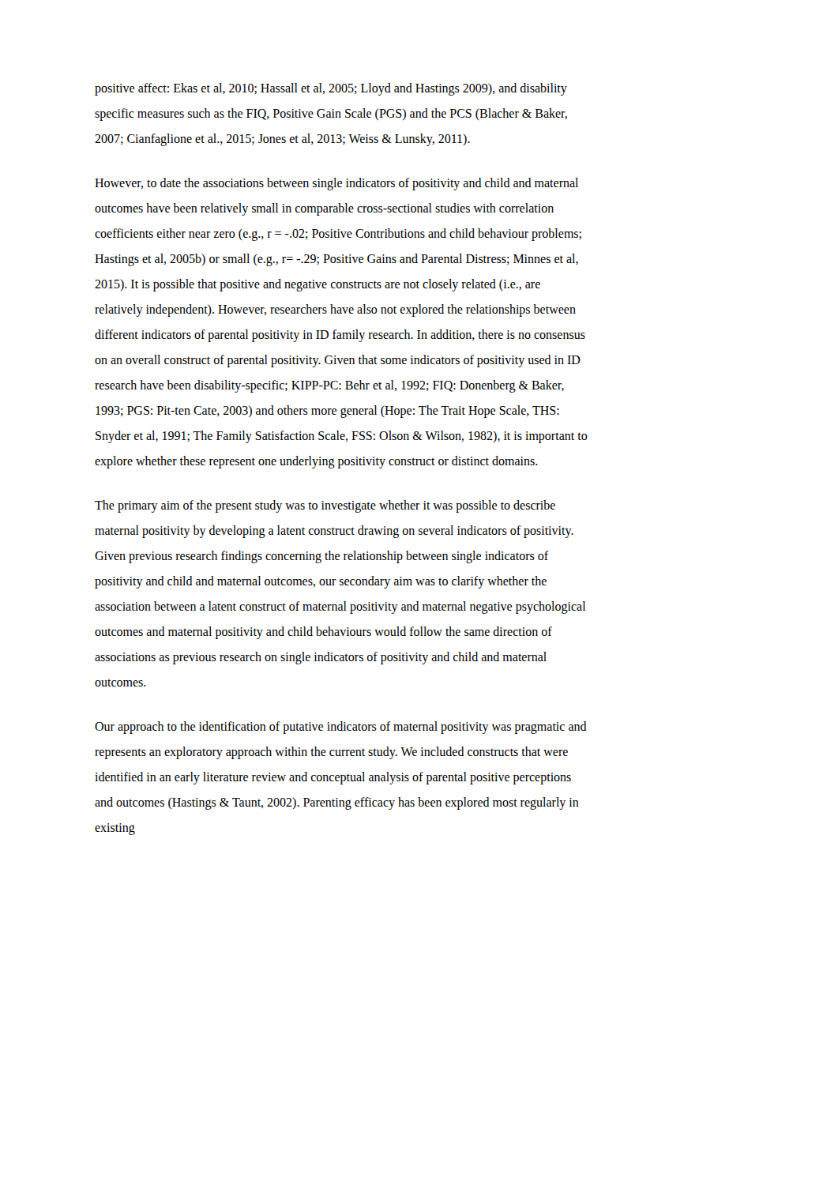positive affect: Ekas et al, 2010; Hassall et al, 2005; Lloyd and Hastings 2009), and disability specific measures such as the FIQ, Positive Gain Scale (PGS) and the PCS (Blacher & Baker, 2007; Cianfaglione et al., 2015; Jones et al, 2013; Weiss & Lunsky, 2011).
However, to date the associations between single indicators of positivity and child and maternal outcomes have been relatively small in comparable cross-sectional studies with correlation coefficients either near zero (e.g., r = -.02; Positive Contributions and child behaviour problems; Hastings et al, 2005b) or small (e.g., r= -.29; Positive Gains and Parental Distress; Minnes et al, 2015). It is possible that positive and negative constructs are not closely related (i.e., are relatively independent). However, researchers have also not explored the relationships between different indicators of parental positivity in ID family research. In addition, there is no consensus on an overall construct of parental positivity. Given that some indicators of positivity used in ID research have been disability-specific; KIPP-PC: Behr et al, 1992; FIQ: Donenberg & Baker, 1993; PGS: Pit-ten Cate, 2003) and others more general (Hope: The Trait Hope Scale, THS: Snyder et al, 1991; The Family Satisfaction Scale, FSS: Olson & Wilson, 1982), it is important to explore whether these represent one underlying positivity construct or distinct domains.
The primary aim of the present study was to investigate whether it was possible to describe maternal positivity by developing a latent construct drawing on several indicators of positivity. Given previous research findings concerning the relationship between single indicators of positivity and child and maternal outcomes, our secondary aim was to clarify whether the association between a latent construct of maternal positivity and maternal negative psychological outcomes and maternal positivity and child behaviours would follow the same direction of associations as previous research on single indicators of positivity and child and maternal outcomes.
Our approach to the identification of putative indicators of maternal positivity was pragmatic and represents an exploratory approach within the current study. We included constructs that were identified in an early literature review and conceptual analysis of parental positive perceptions and outcomes (Hastings & Taunt, 2002). Parenting efficacy has been explored most regularly in existing